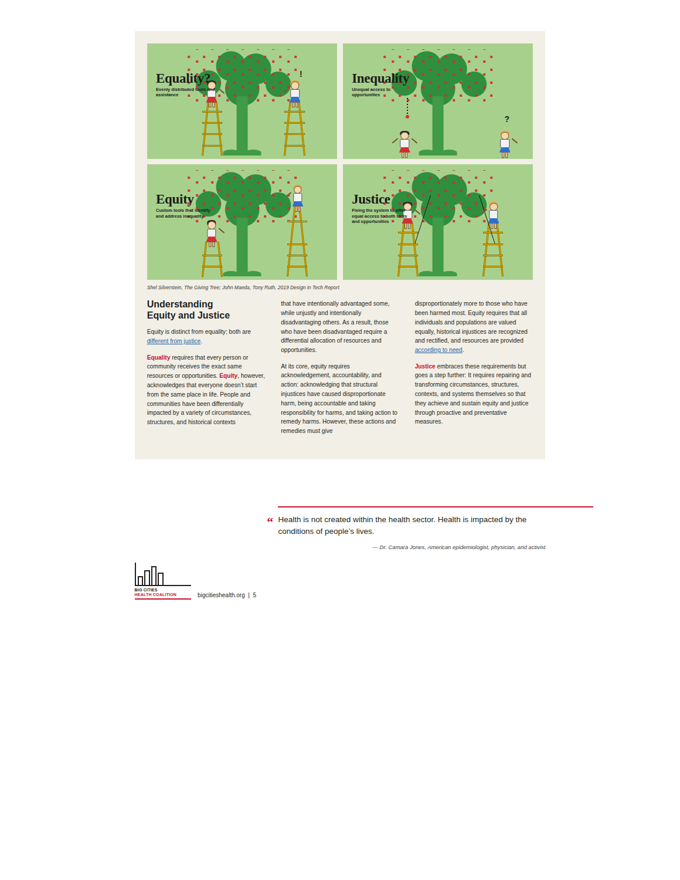Equality?
Evenly distributed tools and assistance
!
Inequality
Unequal access to opportunities
?
Equity
Custom tools that identify and address inequality
Justice
Fixing the system to offer equal access to both tools and opportunities
Shel Silverstein, The Giving Tree; John Maeda, Tony Ruth, 2019 Design in Tech Report
Understanding
Equity and Justice
Equity is distinct from equality; both are different from justice.
Equality requires that every person or community receives the exact same resources or opportunities. Equity, however, acknowledges that everyone doesn’t start from the same place in life. People and communities have been differentially impacted by a variety of circumstances, structures, and historical contexts
that have intentionally advantaged some, while unjustly and intentionally disadvantaging others. As a result, those who have been disadvantaged require a differential allocation of resources and opportunities.
At its core, equity requires acknowledgement, accountability, and action: acknowledging that structural injustices have caused disproportionate harm, being accountable and taking responsibility for harms, and taking action to remedy harms. However, these actions and remedies must give
disproportionately more to those who have been harmed most. Equity requires that all individuals and populations are valued equally, historical injustices are recognized and rectified, and resources are provided according to need.
Justice embraces these requirements but goes a step further: It requires repairing and transforming circumstances, structures, contexts, and systems themselves so that they achieve and sustain equity and justice through proactive and preventative measures.
“Health is not created within the health sector. Health is impacted by the conditions of people’s lives.
— Dr. Camara Jones, American epidemiologist, physician, and activist
BIG CITIES
HEALTH COALITION
bigcitieshealth.org | 5